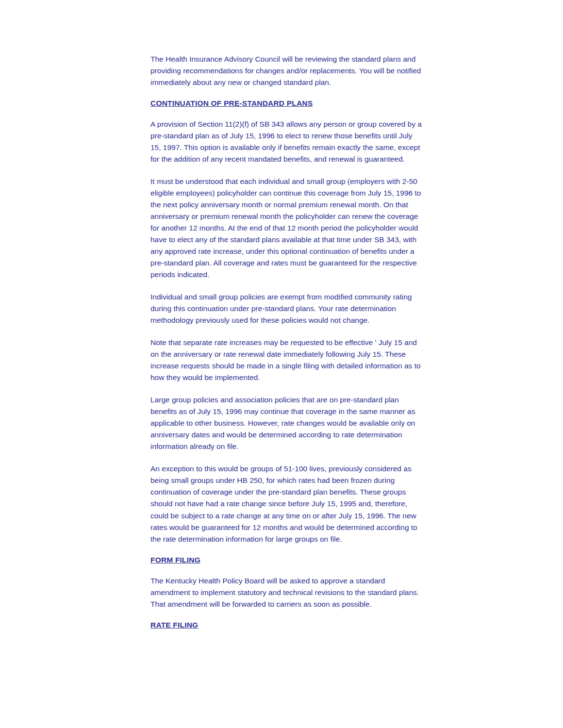The Health Insurance Advisory Council will be reviewing the standard plans and providing recommendations for changes and/or replacements. You will be notified immediately about any new or changed standard plan.
CONTINUATION OF PRE-STANDARD PLANS
A provision of Section 11(2)(f) of SB 343 allows any person or group covered by a pre-standard plan as of July 15, 1996 to elect to renew those benefits until July 15, 1997. This option is available only if benefits remain exactly the same, except for the addition of any recent mandated benefits, and renewal is guaranteed.
It must be understood that each individual and small group (employers with 2-50 eligible employees) policyholder can continue this coverage from July 15, 1996 to the next policy anniversary month or normal premium renewal month. On that anniversary or premium renewal month the policyholder can renew the coverage for another 12 months. At the end of that 12 month period the policyholder would have to elect any of the standard plans available at that time under SB 343, with any approved rate increase, under this optional continuation of benefits under a pre-standard plan. All coverage and rates must be guaranteed for the respective periods indicated.
Individual and small group policies are exempt from modified community rating during this continuation under pre-standard plans. Your rate determination methodology previously used for these policies would not change.
Note that separate rate increases may be requested to be effective ' July 15 and on the anniversary or rate renewal date immediately following July 15. These increase requests should be made in a single filing with detailed information as to how they would be implemented.
Large group policies and association policies that are on pre-standard plan benefits as of July 15, 1996 may continue that coverage in the same manner as applicable to other business. However, rate changes would be available only on anniversary dates and would be determined according to rate determination information already on file.
An exception to this would be groups of 51-100 lives, previously considered as being small groups under HB 250, for which rates had been frozen during continuation of coverage under the pre-standard plan benefits. These groups should not have had a rate change since before July 15, 1995 and, therefore, could be subject to a rate change at any time on or after July 15, 1996. The new rates would be guaranteed for 12 months and would be determined according to the rate determination information for large groups on file.
FORM FILING
The Kentucky Health Policy Board will be asked to approve a standard amendment to implement statutory and technical revisions to the standard plans. That amendment will be forwarded to carriers as soon as possible.
RATE FILING